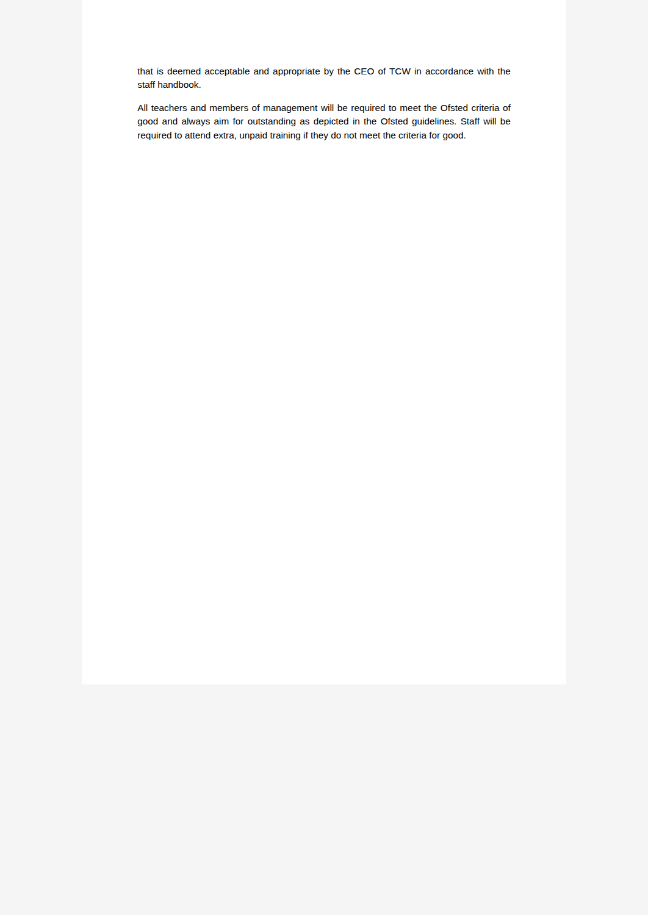that is deemed acceptable and appropriate by the CEO of TCW in accordance with the staff handbook.
All teachers and members of management will be required to meet the Ofsted criteria of good and always aim for outstanding as depicted in the Ofsted guidelines. Staff will be required to attend extra, unpaid training if they do not meet the criteria for good.